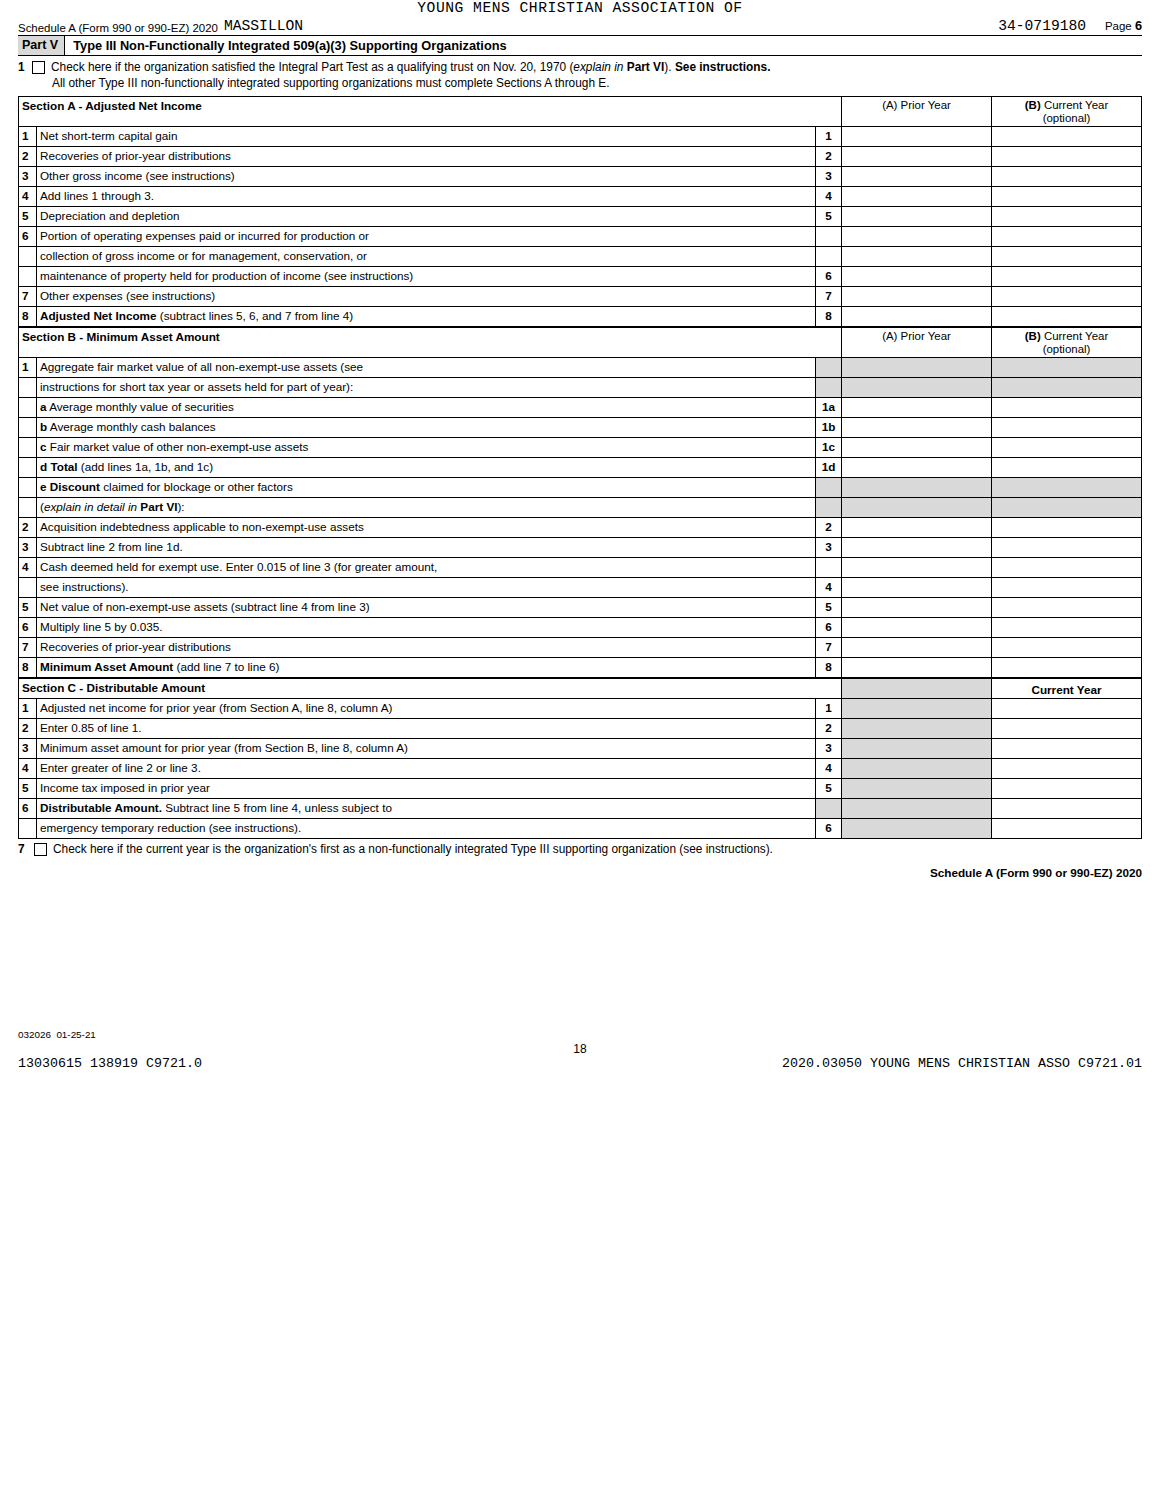YOUNG MENS CHRISTIAN ASSOCIATION OF
Schedule A (Form 990 or 990-EZ) 2020
MASSILLON
34-0719180 Page 6
Part V
Type III Non-Functionally Integrated 509(a)(3) Supporting Organizations
1
Check here if the organization satisfied the Integral Part Test as a qualifying trust on Nov. 20, 1970 (explain in Part VI). See instructions.
All other Type III non-functionally integrated supporting organizations must complete Sections A through E.
| Section A - Adjusted Net Income | (A) Prior Year | (B) Current Year (optional) |
| 1 | Net short-term capital gain | 1 | | |
| 2 | Recoveries of prior-year distributions | 2 | | |
| 3 | Other gross income (see instructions) | 3 | | |
| 4 | Add lines 1 through 3. | 4 | | |
| 5 | Depreciation and depletion | 5 | | |
| 6 | Portion of operating expenses paid or incurred for production or | | | |
| | collection of gross income or for management, conservation, or | | | |
| | maintenance of property held for production of income (see instructions) | 6 | | |
| 7 | Other expenses (see instructions) | 7 | | |
| 8 | Adjusted Net Income (subtract lines 5, 6, and 7 from line 4) | 8 | | |
| Section B - Minimum Asset Amount | (A) Prior Year | (B) Current Year (optional) |
| 1 | Aggregate fair market value of all non-exempt-use assets (see | | | |
| | instructions for short tax year or assets held for part of year): | | | |
| | a Average monthly value of securities | 1a | | |
| | b Average monthly cash balances | 1b | | |
| | c Fair market value of other non-exempt-use assets | 1c | | |
| | d Total (add lines 1a, 1b, and 1c) | 1d | | |
| | e Discount claimed for blockage or other factors | | | |
| | ( explain in detail in Part VI ): | | | |
| 2 | Acquisition indebtedness applicable to non-exempt-use assets | 2 | | |
| 3 | Subtract line 2 from line 1d. | 3 | | |
| 4 | Cash deemed held for exempt use. Enter 0.015 of line 3 (for greater amount, | | | |
| | see instructions). | 4 | | |
| 5 | Net value of non-exempt-use assets (subtract line 4 from line 3) | 5 | | |
| 6 | Multiply line 5 by 0.035. | 6 | | |
| 7 | Recoveries of prior-year distributions | 7 | | |
| 8 | Minimum Asset Amount (add line 7 to line 6) | 8 | | |
| Section C - Distributable Amount | | Current Year |
| 1 | Adjusted net income for prior year (from Section A, line 8, column A) | 1 | | |
| 2 | Enter 0.85 of line 1. | 2 | | |
| 3 | Minimum asset amount for prior year (from Section B, line 8, column A) | 3 | | |
| 4 | Enter greater of line 2 or line 3. | 4 | | |
| 5 | Income tax imposed in prior year | 5 | | |
| 6 | Distributable Amount. Subtract line 5 from line 4, unless subject to | | | |
| | emergency temporary reduction (see instructions). | 6 | | |
7
Check here if the current year is the organization's first as a non-functionally integrated Type III supporting organization (see instructions).
Schedule A (Form 990 or 990-EZ) 2020
032026 01-25-21
18
13030615 138919 C9721.0
2020.03050 YOUNG MENS CHRISTIAN ASSO C9721.01